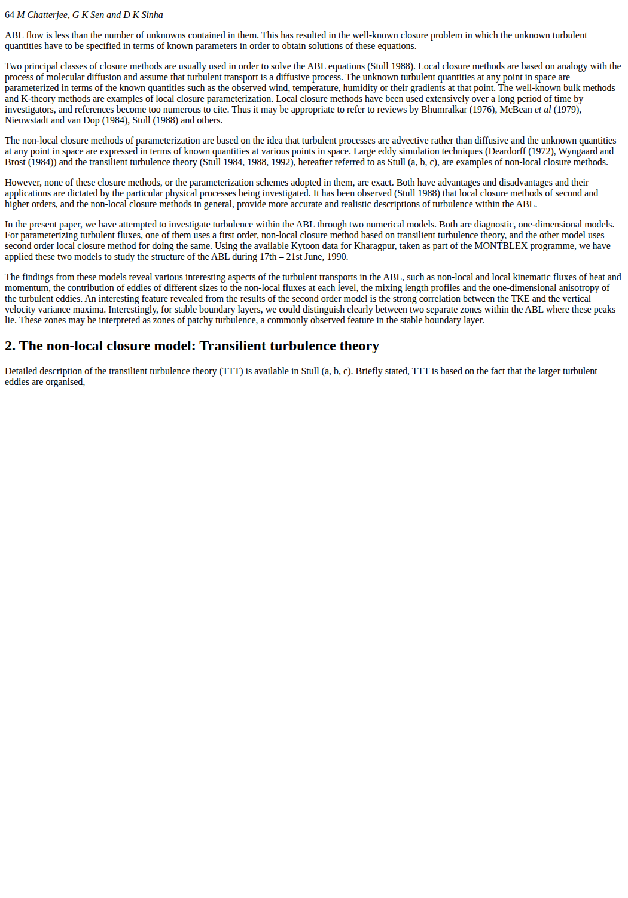64 M Chatterjee, G K Sen and D K Sinha
ABL flow is less than the number of unknowns contained in them. This has resulted in the well-known closure problem in which the unknown turbulent quantities have to be specified in terms of known parameters in order to obtain solutions of these equations.
Two principal classes of closure methods are usually used in order to solve the ABL equations (Stull 1988). Local closure methods are based on analogy with the process of molecular diffusion and assume that turbulent transport is a diffusive process. The unknown turbulent quantities at any point in space are parameterized in terms of the known quantities such as the observed wind, temperature, humidity or their gradients at that point. The well-known bulk methods and K-theory methods are examples of local closure parameterization. Local closure methods have been used extensively over a long period of time by investigators, and references become too numerous to cite. Thus it may be appropriate to refer to reviews by Bhumralkar (1976), McBean et al (1979), Nieuwstadt and van Dop (1984), Stull (1988) and others.
The non-local closure methods of parameterization are based on the idea that turbulent processes are advective rather than diffusive and the unknown quantities at any point in space are expressed in terms of known quantities at various points in space. Large eddy simulation techniques (Deardorff (1972), Wyngaard and Brost (1984)) and the transilient turbulence theory (Stull 1984, 1988, 1992), hereafter referred to as Stull (a, b, c), are examples of non-local closure methods.
However, none of these closure methods, or the parameterization schemes adopted in them, are exact. Both have advantages and disadvantages and their applications are dictated by the particular physical processes being investigated. It has been observed (Stull 1988) that local closure methods of second and higher orders, and the non-local closure methods in general, provide more accurate and realistic descriptions of turbulence within the ABL.
In the present paper, we have attempted to investigate turbulence within the ABL through two numerical models. Both are diagnostic, one-dimensional models. For parameterizing turbulent fluxes, one of them uses a first order, non-local closure method based on transilient turbulence theory, and the other model uses second order local closure method for doing the same. Using the available Kytoon data for Kharagpur, taken as part of the MONTBLEX programme, we have applied these two models to study the structure of the ABL during 17th – 21st June, 1990.
The findings from these models reveal various interesting aspects of the turbulent transports in the ABL, such as non-local and local kinematic fluxes of heat and momentum, the contribution of eddies of different sizes to the non-local fluxes at each level, the mixing length profiles and the one-dimensional anisotropy of the turbulent eddies. An interesting feature revealed from the results of the second order model is the strong correlation between the TKE and the vertical velocity variance maxima. Interestingly, for stable boundary layers, we could distinguish clearly between two separate zones within the ABL where these peaks lie. These zones may be interpreted as zones of patchy turbulence, a commonly observed feature in the stable boundary layer.
2. The non-local closure model: Transilient turbulence theory
Detailed description of the transilient turbulence theory (TTT) is available in Stull (a, b, c). Briefly stated, TTT is based on the fact that the larger turbulent eddies are organised,